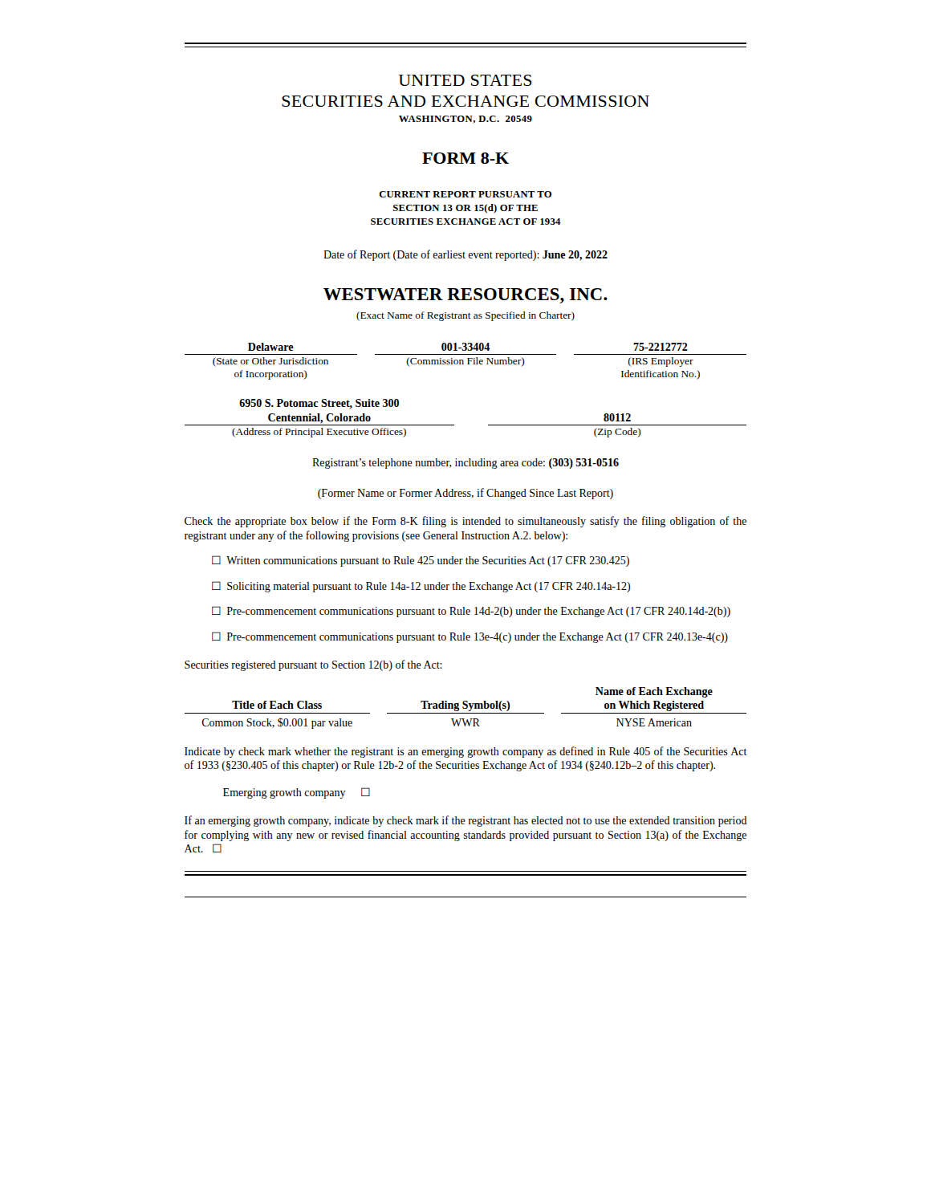UNITED STATES
SECURITIES AND EXCHANGE COMMISSION
WASHINGTON, D.C. 20549
FORM 8-K
CURRENT REPORT PURSUANT TO
SECTION 13 OR 15(d) OF THE
SECURITIES EXCHANGE ACT OF 1934
Date of Report (Date of earliest event reported): June 20, 2022
WESTWATER RESOURCES, INC.
(Exact Name of Registrant as Specified in Charter)
| Delaware | | 001-33404 | | 75-2212772 |
| (State or Other Jurisdiction of Incorporation) | | (Commission File Number) | | (IRS Employer Identification No.) |
| 6950 S. Potomac Street, Suite 300 Centennial, Colorado | | 80112 |
| (Address of Principal Executive Offices) | | (Zip Code) |
Registrant’s telephone number, including area code: (303) 531-0516
(Former Name or Former Address, if Changed Since Last Report)
Check the appropriate box below if the Form 8-K filing is intended to simultaneously satisfy the filing obligation of the registrant under any of the following provisions (see General Instruction A.2. below):
☐Written communications pursuant to Rule 425 under the Securities Act (17 CFR 230.425)
☐Soliciting material pursuant to Rule 14a-12 under the Exchange Act (17 CFR 240.14a-12)
☐Pre-commencement communications pursuant to Rule 14d-2(b) under the Exchange Act (17 CFR 240.14d-2(b))
☐Pre-commencement communications pursuant to Rule 13e-4(c) under the Exchange Act (17 CFR 240.13e-4(c))
Securities registered pursuant to Section 12(b) of the Act:
| Title of Each Class | | Trading Symbol(s) | | Name of Each Exchange on Which Registered |
| Common Stock, $0.001 par value | | WWR | | NYSE American |
Indicate by check mark whether the registrant is an emerging growth company as defined in Rule 405 of the Securities Act of 1933 (§230.405 of this chapter) or Rule 12b-2 of the Securities Exchange Act of 1934 (§240.12b–2 of this chapter).
Emerging growth company☐
If an emerging growth company, indicate by check mark if the registrant has elected not to use the extended transition period for complying with any new or revised financial accounting standards provided pursuant to Section 13(a) of the Exchange Act. ☐